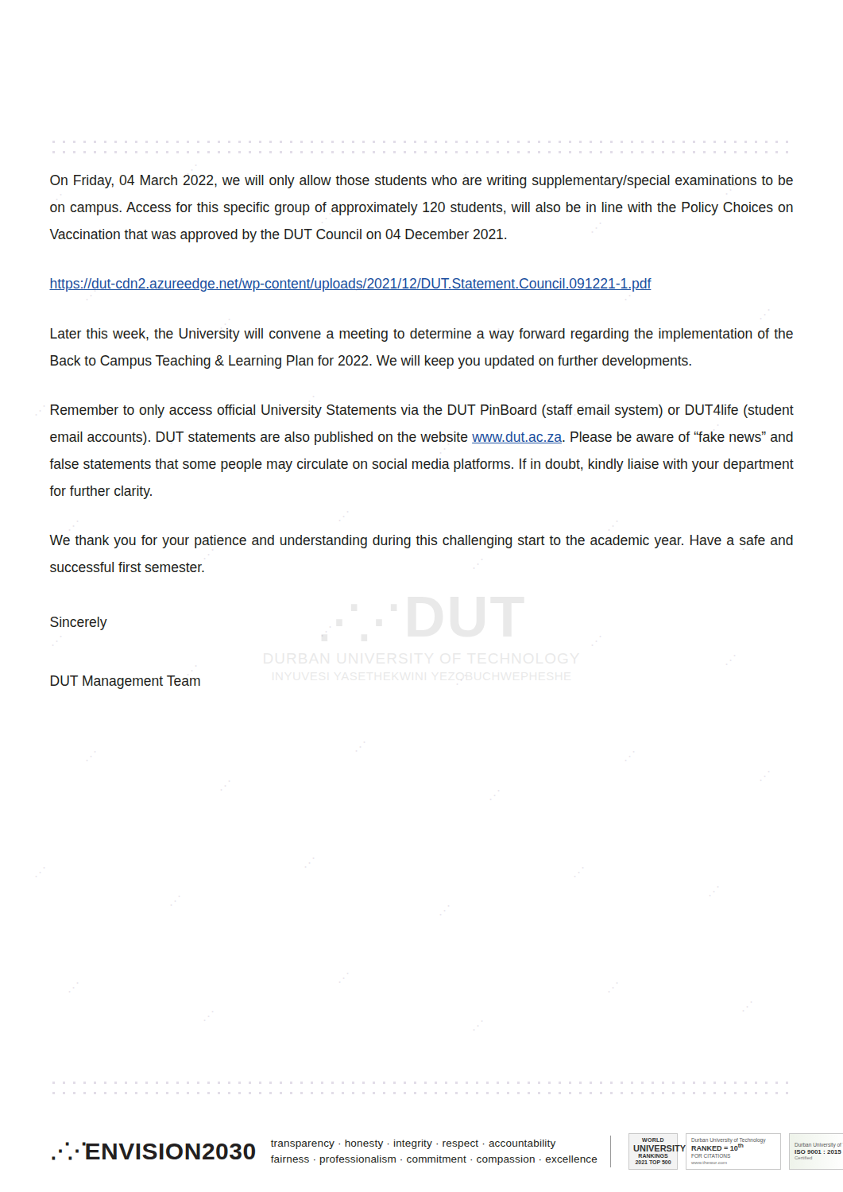⋰ ⋰ ⋰ ⋰ ⋰ ⋰ ⋰ ⋰ ⋰ ⋰ ⋰ ⋰ ⋰ ⋰ ⋰ ⋰ ⋰ ⋰ ⋰ ⋰ ⋰ ⋰ ⋰ ⋰ ⋰ ⋰ ⋰ ⋰ ⋰ ⋰ ⋰ ⋰ ⋰ ⋰ ⋰ ⋰ ⋰ ⋰ ⋰ ⋰ ⋰ ⋰ ⋰ ⋰ ⋰ ⋰ ⋰ ⋰
⋰⋰DUT
DURBAN UNIVERSITY OF TECHNOLOGY
INYUVESI YASETHEKWINI YEZOBUCHWEPHESHE
On Friday, 04 March 2022, we will only allow those students who are writing supplementary/special examinations to be on campus. Access for this specific group of approximately 120 students, will also be in line with the Policy Choices on Vaccination that was approved by the DUT Council on 04 December 2021.
https://dut-cdn2.azureedge.net/wp-content/uploads/2021/12/DUT.Statement.Council.091221-1.pdf
Later this week, the University will convene a meeting to determine a way forward regarding the implementation of the Back to Campus Teaching & Learning Plan for 2022. We will keep you updated on further developments.
Remember to only access official University Statements via the DUT PinBoard (staff email system) or DUT4life (student email accounts). DUT statements are also published on the website www.dut.ac.za. Please be aware of “fake news” and false statements that some people may circulate on social media platforms. If in doubt, kindly liaise with your department for further clarity.
We thank you for your patience and understanding during this challenging start to the academic year. Have a safe and successful first semester.
Sincerely
DUT Management Team
⋰⋰ENVISION2030
transparency · honesty · integrity · respect · accountability
fairness · professionalism · commitment · compassion · excellence
WORLD
UNIVERSITY
RANKINGS
2021 TOP 500
Durban University of Technology
RANKED = 10th
FOR CITATIONS
www.thewur.com
Durban University of Technology
ISO 9001 : 2015
Certified